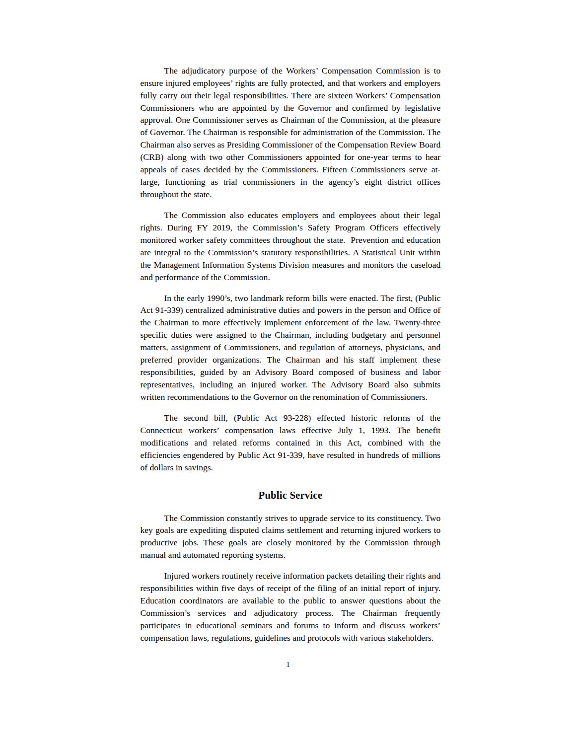The adjudicatory purpose of the Workers’ Compensation Commission is to ensure injured employees’ rights are fully protected, and that workers and employers fully carry out their legal responsibilities. There are sixteen Workers’ Compensation Commissioners who are appointed by the Governor and confirmed by legislative approval. One Commissioner serves as Chairman of the Commission, at the pleasure of Governor. The Chairman is responsible for administration of the Commission. The Chairman also serves as Presiding Commissioner of the Compensation Review Board (CRB) along with two other Commissioners appointed for one-year terms to hear appeals of cases decided by the Commissioners. Fifteen Commissioners serve at-large, functioning as trial commissioners in the agency’s eight district offices throughout the state.
The Commission also educates employers and employees about their legal rights. During FY 2019, the Commission’s Safety Program Officers effectively monitored worker safety committees throughout the state. Prevention and education are integral to the Commission’s statutory responsibilities. A Statistical Unit within the Management Information Systems Division measures and monitors the caseload and performance of the Commission.
In the early 1990’s, two landmark reform bills were enacted. The first, (Public Act 91-339) centralized administrative duties and powers in the person and Office of the Chairman to more effectively implement enforcement of the law. Twenty-three specific duties were assigned to the Chairman, including budgetary and personnel matters, assignment of Commissioners, and regulation of attorneys, physicians, and preferred provider organizations. The Chairman and his staff implement these responsibilities, guided by an Advisory Board composed of business and labor representatives, including an injured worker. The Advisory Board also submits written recommendations to the Governor on the renomination of Commissioners.
The second bill, (Public Act 93-228) effected historic reforms of the Connecticut workers’ compensation laws effective July 1, 1993. The benefit modifications and related reforms contained in this Act, combined with the efficiencies engendered by Public Act 91-339, have resulted in hundreds of millions of dollars in savings.
Public Service
The Commission constantly strives to upgrade service to its constituency. Two key goals are expediting disputed claims settlement and returning injured workers to productive jobs. These goals are closely monitored by the Commission through manual and automated reporting systems.
Injured workers routinely receive information packets detailing their rights and responsibilities within five days of receipt of the filing of an initial report of injury. Education coordinators are available to the public to answer questions about the Commission’s services and adjudicatory process. The Chairman frequently participates in educational seminars and forums to inform and discuss workers’ compensation laws, regulations, guidelines and protocols with various stakeholders.
1